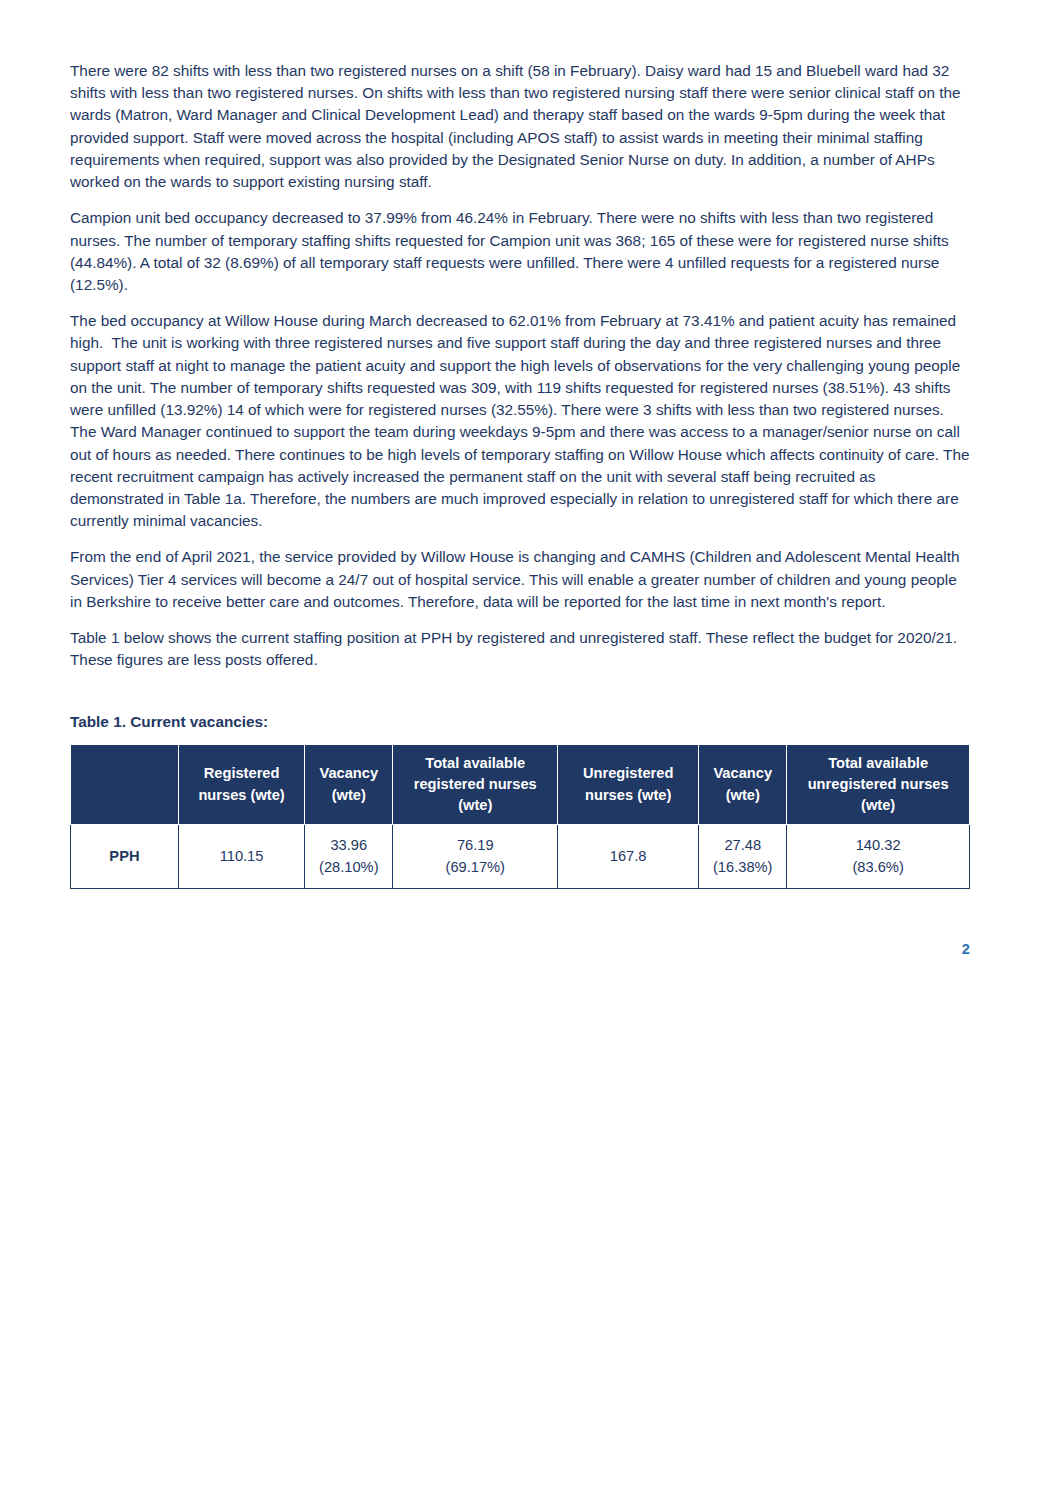There were 82 shifts with less than two registered nurses on a shift (58 in February). Daisy ward had 15 and Bluebell ward had 32 shifts with less than two registered nurses. On shifts with less than two registered nursing staff there were senior clinical staff on the wards (Matron, Ward Manager and Clinical Development Lead) and therapy staff based on the wards 9-5pm during the week that provided support. Staff were moved across the hospital (including APOS staff) to assist wards in meeting their minimal staffing requirements when required, support was also provided by the Designated Senior Nurse on duty. In addition, a number of AHPs worked on the wards to support existing nursing staff.
Campion unit bed occupancy decreased to 37.99% from 46.24% in February. There were no shifts with less than two registered nurses. The number of temporary staffing shifts requested for Campion unit was 368; 165 of these were for registered nurse shifts (44.84%). A total of 32 (8.69%) of all temporary staff requests were unfilled. There were 4 unfilled requests for a registered nurse (12.5%).
The bed occupancy at Willow House during March decreased to 62.01% from February at 73.41% and patient acuity has remained high. The unit is working with three registered nurses and five support staff during the day and three registered nurses and three support staff at night to manage the patient acuity and support the high levels of observations for the very challenging young people on the unit. The number of temporary shifts requested was 309, with 119 shifts requested for registered nurses (38.51%). 43 shifts were unfilled (13.92%) 14 of which were for registered nurses (32.55%). There were 3 shifts with less than two registered nurses. The Ward Manager continued to support the team during weekdays 9-5pm and there was access to a manager/senior nurse on call out of hours as needed. There continues to be high levels of temporary staffing on Willow House which affects continuity of care. The recent recruitment campaign has actively increased the permanent staff on the unit with several staff being recruited as demonstrated in Table 1a. Therefore, the numbers are much improved especially in relation to unregistered staff for which there are currently minimal vacancies.
From the end of April 2021, the service provided by Willow House is changing and CAMHS (Children and Adolescent Mental Health Services) Tier 4 services will become a 24/7 out of hospital service. This will enable a greater number of children and young people in Berkshire to receive better care and outcomes. Therefore, data will be reported for the last time in next month's report.
Table 1 below shows the current staffing position at PPH by registered and unregistered staff. These reflect the budget for 2020/21. These figures are less posts offered.
Table 1. Current vacancies:
| | Registered nurses (wte) | Vacancy (wte) | Total available registered nurses (wte) | Unregistered nurses (wte) | Vacancy (wte) | Total available unregistered nurses (wte) |
| --- | --- | --- | --- | --- | --- | --- |
| PPH | 110.15 | 33.96 (28.10%) | 76.19 (69.17%) | 167.8 | 27.48 (16.38%) | 140.32 (83.6%) |
2